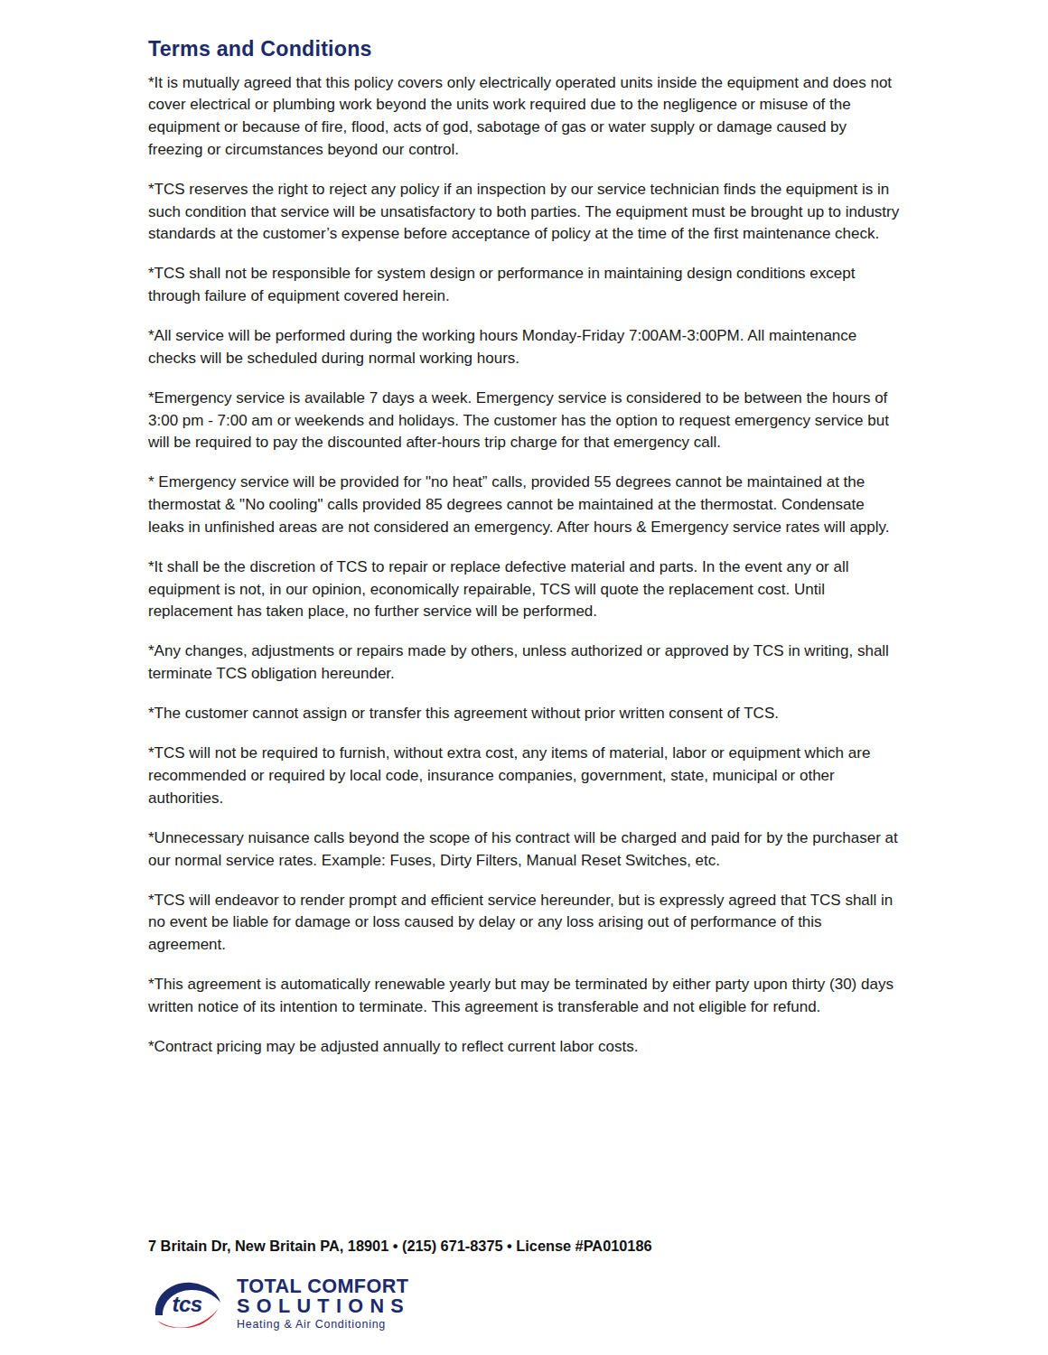Terms and Conditions
*It is mutually agreed that this policy covers only electrically operated units inside the equipment and does not cover electrical or plumbing work beyond the units work required due to the negligence or misuse of the equipment or because of fire, flood, acts of god, sabotage of gas or water supply or damage caused by freezing or circumstances beyond our control.
*TCS reserves the right to reject any policy if an inspection by our service technician finds the equipment is in such condition that service will be unsatisfactory to both parties. The equipment must be brought up to industry standards at the customer’s expense before acceptance of policy at the time of the first maintenance check.
*TCS shall not be responsible for system design or performance in maintaining design conditions except through failure of equipment covered herein.
*All service will be performed during the working hours Monday-Friday 7:00AM-3:00PM. All maintenance checks will be scheduled during normal working hours.
*Emergency service is available 7 days a week. Emergency service is considered to be between the hours of 3:00 pm - 7:00 am or weekends and holidays. The customer has the option to request emergency service but will be required to pay the discounted after-hours trip charge for that emergency call.
* Emergency service will be provided for "no heat” calls, provided 55 degrees cannot be maintained at the thermostat & "No cooling" calls provided 85 degrees cannot be maintained at the thermostat. Condensate leaks in unfinished areas are not considered an emergency. After hours & Emergency service rates will apply.
*It shall be the discretion of TCS to repair or replace defective material and parts. In the event any or all equipment is not, in our opinion, economically repairable, TCS will quote the replacement cost. Until replacement has taken place, no further service will be performed.
*Any changes, adjustments or repairs made by others, unless authorized or approved by TCS in writing, shall terminate TCS obligation hereunder.
*The customer cannot assign or transfer this agreement without prior written consent of TCS.
*TCS will not be required to furnish, without extra cost, any items of material, labor or equipment which are recommended or required by local code, insurance companies, government, state, municipal or other authorities.
*Unnecessary nuisance calls beyond the scope of his contract will be charged and paid for by the purchaser at our normal service rates. Example: Fuses, Dirty Filters, Manual Reset Switches, etc.
*TCS will endeavor to render prompt and efficient service hereunder, but is expressly agreed that TCS shall in no event be liable for damage or loss caused by delay or any loss arising out of performance of this agreement.
*This agreement is automatically renewable yearly but may be terminated by either party upon thirty (30) days written notice of its intention to terminate. This agreement is transferable and not eligible for refund.
*Contract pricing may be adjusted annually to reflect current labor costs.
7 Britain Dr, New Britain PA, 18901 • (215) 671-8375 • License #PA010186
tcs
TOTAL COMFORT
SOLUTIONS
Heating & Air Conditioning